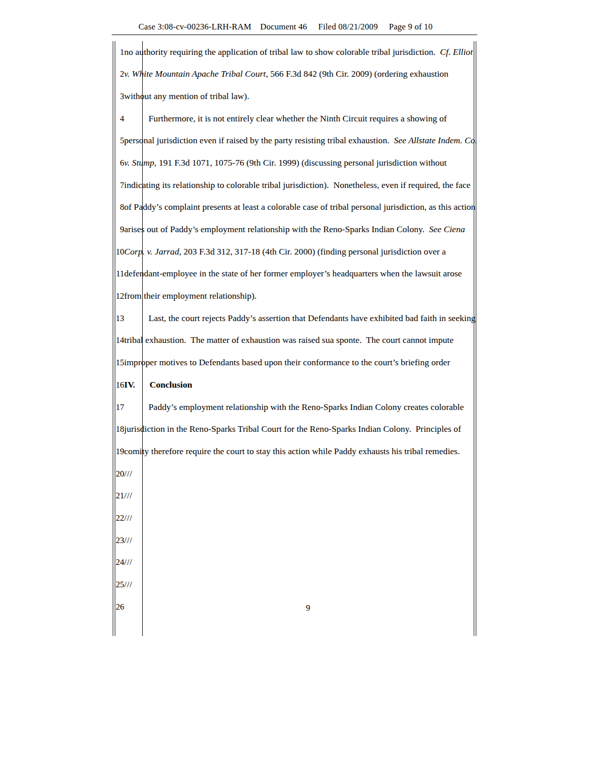Case 3:08-cv-00236-LRH-RAM Document 46 Filed 08/21/2009 Page 9 of 10
| 1 | no authority requiring the application of tribal law to show colorable tribal jurisdiction. Cf. Elliot |
| 2 | v. White Mountain Apache Tribal Court , 566 F.3d 842 (9th Cir. 2009) (ordering exhaustion |
| 3 | without any mention of tribal law). |
| 4 | Furthermore, it is not entirely clear whether the Ninth Circuit requires a showing of |
| 5 | personal jurisdiction even if raised by the party resisting tribal exhaustion. See Allstate Indem. Co. |
| 6 | v. Stump , 191 F.3d 1071, 1075-76 (9th Cir. 1999) (discussing personal jurisdiction without |
| 7 | indicating its relationship to colorable tribal jurisdiction). Nonetheless, even if required, the face |
| 8 | of Paddy’s complaint presents at least a colorable case of tribal personal jurisdiction, as this action |
| 9 | arises out of Paddy’s employment relationship with the Reno-Sparks Indian Colony. See Ciena |
| 10 | Corp. v. Jarrad , 203 F.3d 312, 317-18 (4th Cir. 2000) (finding personal jurisdiction over a |
| 11 | defendant-employee in the state of her former employer’s headquarters when the lawsuit arose |
| 12 | from their employment relationship). |
| 13 | Last, the court rejects Paddy’s assertion that Defendants have exhibited bad faith in seeking |
| 14 | tribal exhaustion. The matter of exhaustion was raised sua sponte. The court cannot impute |
| 15 | improper motives to Defendants based upon their conformance to the court’s briefing order |
| 16 | IV. Conclusion |
| 17 | Paddy’s employment relationship with the Reno-Sparks Indian Colony creates colorable |
| 18 | jurisdiction in the Reno-Sparks Tribal Court for the Reno-Sparks Indian Colony. Principles of |
| 19 | comity therefore require the court to stay this action while Paddy exhausts his tribal remedies. |
| 20 | /// |
| 21 | /// |
| 22 | /// |
| 23 | /// |
| 24 | /// |
| 25 | /// |
| 26 | 9 |